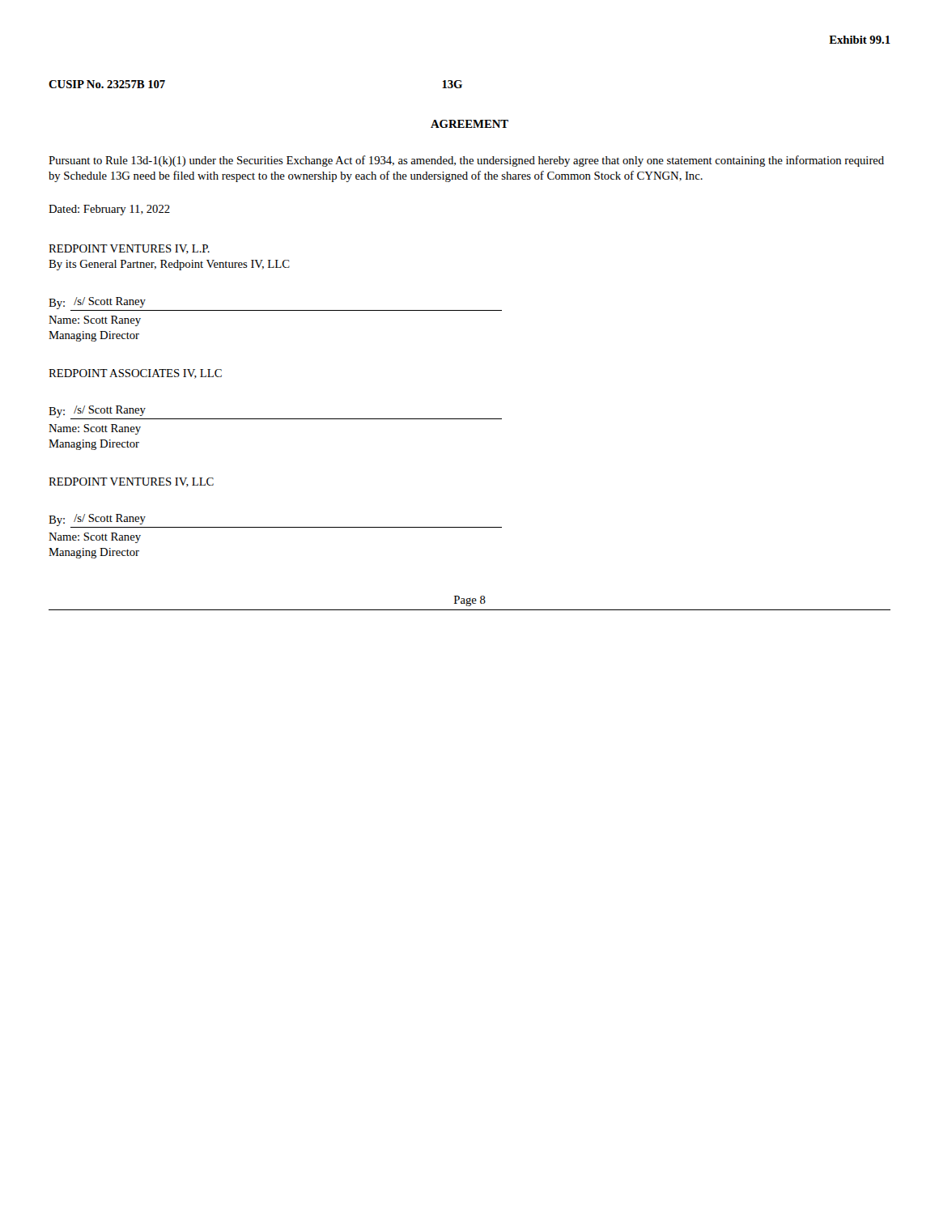Exhibit 99.1
CUSIP No. 23257B 107
13G
AGREEMENT
Pursuant to Rule 13d-1(k)(1) under the Securities Exchange Act of 1934, as amended, the undersigned hereby agree that only one statement containing the information required by Schedule 13G need be filed with respect to the ownership by each of the undersigned of the shares of Common Stock of CYNGN, Inc.
Dated: February 11, 2022
REDPOINT VENTURES IV, L.P.
By its General Partner, Redpoint Ventures IV, LLC
By: /s/ Scott Raney
Name: Scott Raney
Managing Director
REDPOINT ASSOCIATES IV, LLC
By: /s/ Scott Raney
Name: Scott Raney
Managing Director
REDPOINT VENTURES IV, LLC
By: /s/ Scott Raney
Name: Scott Raney
Managing Director
Page 8